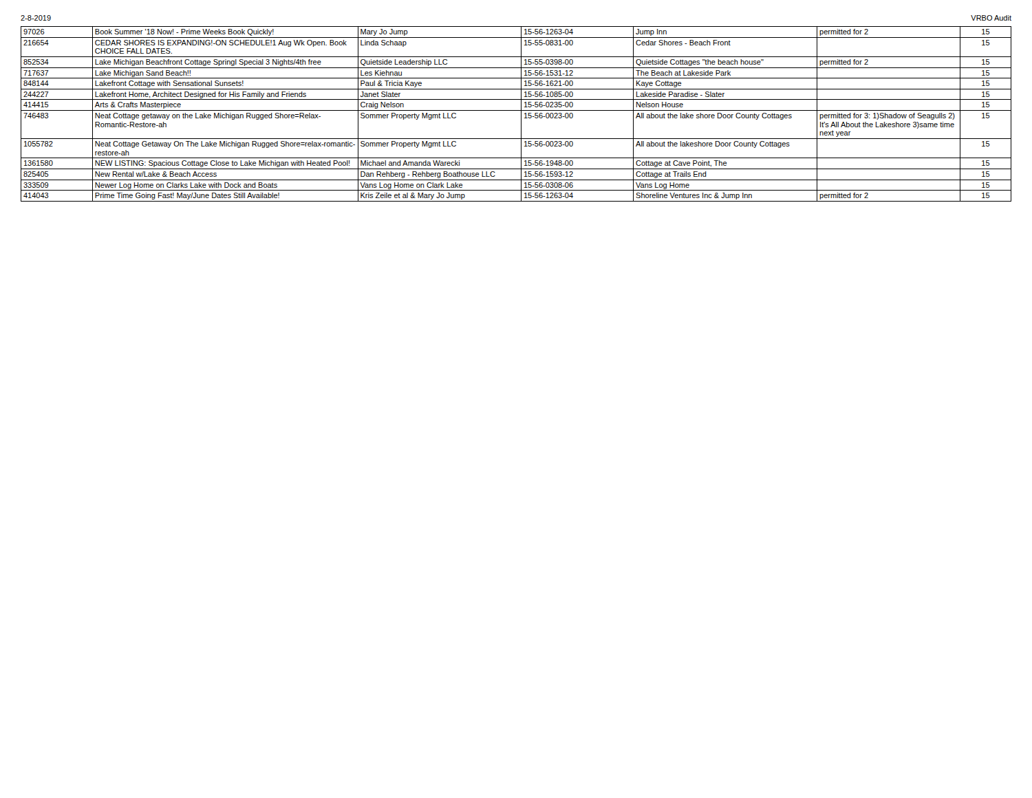2-8-2019 VRBO Audit
| 97026 | Book Summer '18 Now! - Prime Weeks Book Quickly! | Mary Jo Jump | 15-56-1263-04 | Jump Inn | permitted for 2 | 15 |
| 216654 | CEDAR SHORES IS EXPANDING!-ON SCHEDULE!1 Aug Wk Open. Book CHOICE FALL DATES. | Linda Schaap | 15-55-0831-00 | Cedar Shores - Beach Front | | 15 |
| 852534 | Lake Michigan Beachfront Cottage Springl Special 3 Nights/4th free | Quietside Leadership LLC | 15-55-0398-00 | Quietside Cottages "the beach house" | permitted for 2 | 15 |
| 717637 | Lake Michigan Sand Beach!! | Les Kiehnau | 15-56-1531-12 | The Beach at Lakeside Park | | 15 |
| 848144 | Lakefront Cottage with Sensational Sunsets! | Paul & Tricia Kaye | 15-56-1621-00 | Kaye Cottage | | 15 |
| 244227 | Lakefront Home, Architect Designed for His Family and Friends | Janet Slater | 15-56-1085-00 | Lakeside Paradise - Slater | | 15 |
| 414415 | Arts & Crafts Masterpiece | Craig Nelson | 15-56-0235-00 | Nelson House | | 15 |
| 746483 | Neat Cottage getaway on the Lake Michigan Rugged Shore=Relax-Romantic-Restore-ah | Sommer Property Mgmt LLC | 15-56-0023-00 | All about the lake shore Door County Cottages | permitted for 3: 1)Shadow of Seagulls 2) It's All About the Lakeshore 3)same time next year | 15 |
| 1055782 | Neat Cottage Getaway On The Lake Michigan Rugged Shore=relax-romantic-restore-ah | Sommer Property Mgmt LLC | 15-56-0023-00 | All about the lakeshore Door County Cottages | | 15 |
| 1361580 | NEW LISTING: Spacious Cottage Close to Lake Michigan with Heated Pool! | Michael and Amanda Warecki | 15-56-1948-00 | Cottage at Cave Point, The | | 15 |
| 825405 | New Rental w/Lake & Beach Access | Dan Rehberg - Rehberg Boathouse LLC | 15-56-1593-12 | Cottage at Trails End | | 15 |
| 333509 | Newer Log Home on Clarks Lake with Dock and Boats | Vans Log Home on Clark Lake | 15-56-0308-06 | Vans Log Home | | 15 |
| 414043 | Prime Time Going Fast! May/June Dates Still Available! | Kris Zeile et al & Mary Jo Jump | 15-56-1263-04 | Shoreline Ventures Inc & Jump Inn | permitted for 2 | 15 |